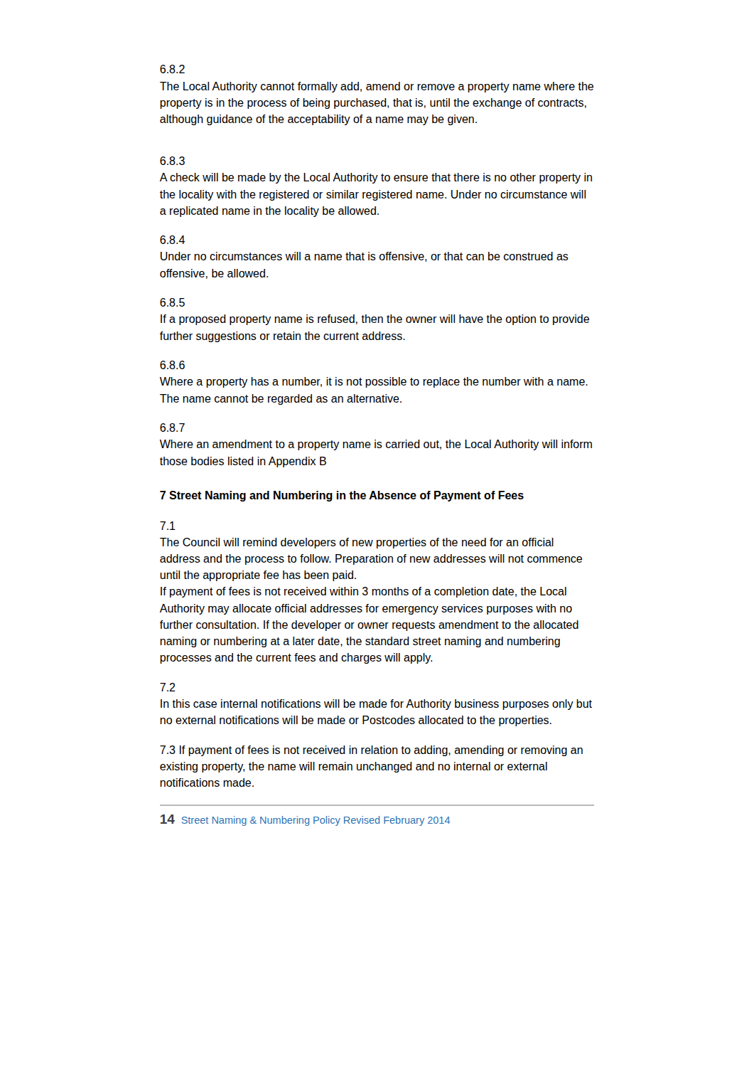6.8.2
The Local Authority cannot formally add, amend or remove a property name where the property is in the process of being purchased, that is, until the exchange of contracts, although guidance of the acceptability of a name may be given.
6.8.3
A check will be made by the Local Authority to ensure that there is no other property in the locality with the registered or similar registered name. Under no circumstance will a replicated name in the locality be allowed.
6.8.4
Under no circumstances will a name that is offensive, or that can be construed as offensive, be allowed.
6.8.5
If a proposed property name is refused, then the owner will have the option to provide further suggestions or retain the current address.
6.8.6
Where a property has a number, it is not possible to replace the number with a name. The name cannot be regarded as an alternative.
6.8.7
Where an amendment to a property name is carried out, the Local Authority will inform those bodies listed in Appendix B
7 Street Naming and Numbering in the Absence of Payment of Fees
7.1
The Council will remind developers of new properties of the need for an official address and the process to follow. Preparation of new addresses will not commence until the appropriate fee has been paid.
If payment of fees is not received within 3 months of a completion date, the Local Authority may allocate official addresses for emergency services purposes with no further consultation. If the developer or owner requests amendment to the allocated naming or numbering at a later date, the standard street naming and numbering processes and the current fees and charges will apply.
7.2
In this case internal notifications will be made for Authority business purposes only but no external notifications will be made or Postcodes allocated to the properties.
7.3 If payment of fees is not received in relation to adding, amending or removing an existing property, the name will remain unchanged and no internal or external notifications made.
14 Street Naming & Numbering Policy Revised February 2014